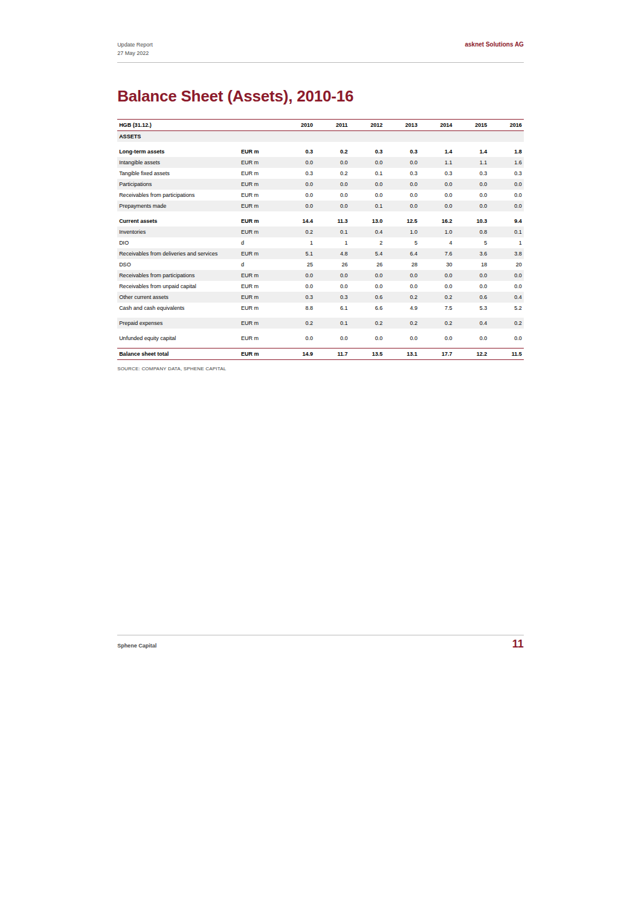Update Report
27 May 2022
asknet Solutions AG
Balance Sheet (Assets), 2010-16
| HGB (31.12.) | | 2010 | 2011 | 2012 | 2013 | 2014 | 2015 | 2016 |
| --- | --- | --- | --- | --- | --- | --- | --- | --- |
| ASSETS | | | | | | | | |
| Long-term assets | EUR m | 0.3 | 0.2 | 0.3 | 0.3 | 1.4 | 1.4 | 1.8 |
| Intangible assets | EUR m | 0.0 | 0.0 | 0.0 | 0.0 | 1.1 | 1.1 | 1.6 |
| Tangible fixed assets | EUR m | 0.3 | 0.2 | 0.1 | 0.3 | 0.3 | 0.3 | 0.3 |
| Participations | EUR m | 0.0 | 0.0 | 0.0 | 0.0 | 0.0 | 0.0 | 0.0 |
| Receivables from participations | EUR m | 0.0 | 0.0 | 0.0 | 0.0 | 0.0 | 0.0 | 0.0 |
| Prepayments made | EUR m | 0.0 | 0.0 | 0.1 | 0.0 | 0.0 | 0.0 | 0.0 |
| Current assets | EUR m | 14.4 | 11.3 | 13.0 | 12.5 | 16.2 | 10.3 | 9.4 |
| Inventories | EUR m | 0.2 | 0.1 | 0.4 | 1.0 | 1.0 | 0.8 | 0.1 |
| DIO | d | 1 | 1 | 2 | 5 | 4 | 5 | 1 |
| Receivables from deliveries and services | EUR m | 5.1 | 4.8 | 5.4 | 6.4 | 7.6 | 3.6 | 3.8 |
| DSO | d | 25 | 26 | 26 | 28 | 30 | 18 | 20 |
| Receivables from participations | EUR m | 0.0 | 0.0 | 0.0 | 0.0 | 0.0 | 0.0 | 0.0 |
| Receivables from unpaid capital | EUR m | 0.0 | 0.0 | 0.0 | 0.0 | 0.0 | 0.0 | 0.0 |
| Other current assets | EUR m | 0.3 | 0.3 | 0.6 | 0.2 | 0.2 | 0.6 | 0.4 |
| Cash and cash equivalents | EUR m | 8.8 | 6.1 | 6.6 | 4.9 | 7.5 | 5.3 | 5.2 |
| Prepaid expenses | EUR m | 0.2 | 0.1 | 0.2 | 0.2 | 0.2 | 0.4 | 0.2 |
| Unfunded equity capital | EUR m | 0.0 | 0.0 | 0.0 | 0.0 | 0.0 | 0.0 | 0.0 |
| Balance sheet total | EUR m | 14.9 | 11.7 | 13.5 | 13.1 | 17.7 | 12.2 | 11.5 |
SOURCE: COMPANY DATA, SPHENE CAPITAL
Sphene Capital
11